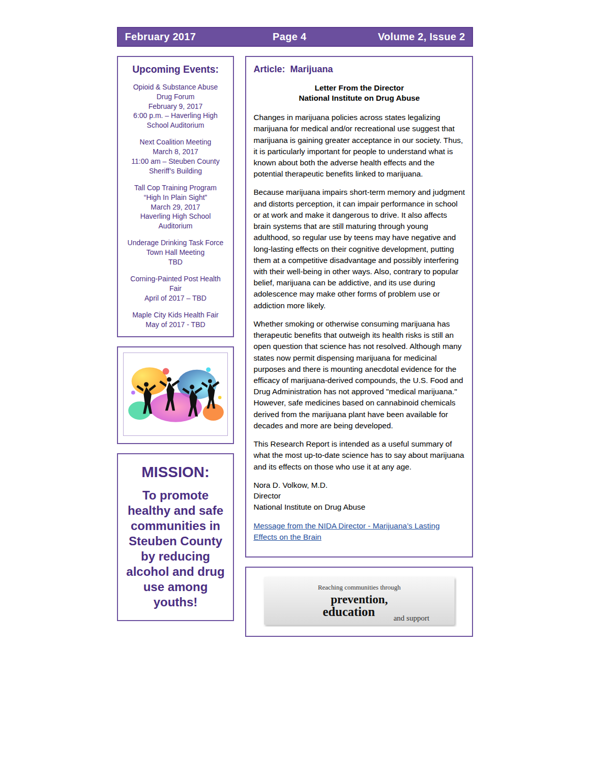February 2017
Page 4
Volume 2, Issue 2
Upcoming Events:
Opioid & Substance Abuse Drug Forum
February 9, 2017
6:00 p.m. – Haverling High School Auditorium
Next Coalition Meeting
March 8, 2017
11:00 am – Steuben County Sheriff’s Building
Tall Cop Training Program
“High In Plain Sight”
March 29, 2017
Haverling High School Auditorium
Underage Drinking Task Force Town Hall Meeting
TBD
Corning-Painted Post Health Fair
April of 2017 – TBD
Maple City Kids Health Fair
May of 2017 - TBD
MISSION:
To promote healthy and safe communities in Steuben County by reducing alcohol and drug use among youths!
Article: Marijuana
Letter From the Director
National Institute on Drug Abuse
Changes in marijuana policies across states legalizing marijuana for medical and/or recreational use suggest that marijuana is gaining greater acceptance in our society. Thus, it is particularly important for people to understand what is known about both the adverse health effects and the potential therapeutic benefits linked to marijuana.
Because marijuana impairs short-term memory and judgment and distorts perception, it can impair performance in school or at work and make it dangerous to drive. It also affects brain systems that are still maturing through young adulthood, so regular use by teens may have negative and long-lasting effects on their cognitive development, putting them at a competitive disadvantage and possibly interfering with their well-being in other ways. Also, contrary to popular belief, marijuana can be addictive, and its use during adolescence may make other forms of problem use or addiction more likely.
Whether smoking or otherwise consuming marijuana has therapeutic benefits that outweigh its health risks is still an open question that science has not resolved. Although many states now permit dispensing marijuana for medicinal purposes and there is mounting anecdotal evidence for the efficacy of marijuana-derived compounds, the U.S. Food and Drug Administration has not approved "medical marijuana." However, safe medicines based on cannabinoid chemicals derived from the marijuana plant have been available for decades and more are being developed.
This Research Report is intended as a useful summary of what the most up-to-date science has to say about marijuana and its effects on those who use it at any age.
Nora D. Volkow, M.D.
Director
National Institute on Drug Abuse
Message from the NIDA Director - Marijuana’s Lasting Effects on the Brain
Reaching communities through prevention, education and support